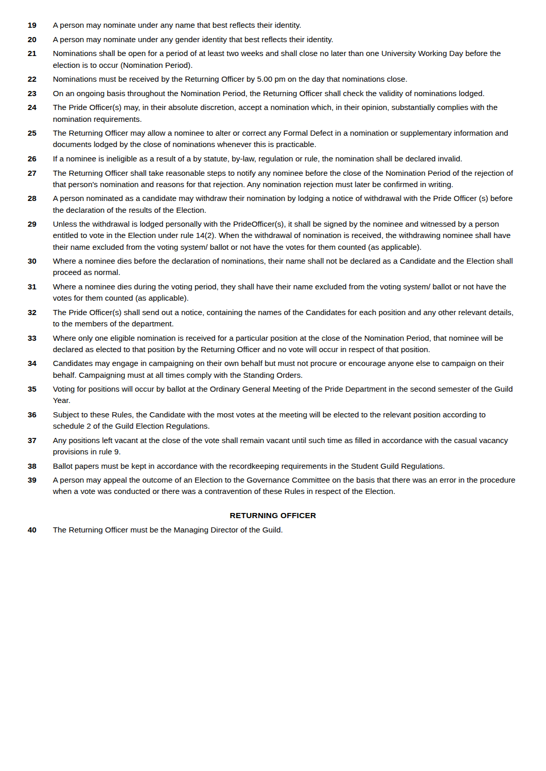19 A person may nominate under any name that best reflects their identity.
20 A person may nominate under any gender identity that best reflects their identity.
21 Nominations shall be open for a period of at least two weeks and shall close no later than one University Working Day before the election is to occur (Nomination Period).
22 Nominations must be received by the Returning Officer by 5.00 pm on the day that nominations close.
23 On an ongoing basis throughout the Nomination Period, the Returning Officer shall check the validity of nominations lodged.
24 The Pride Officer(s) may, in their absolute discretion, accept a nomination which, in their opinion, substantially complies with the nomination requirements.
25 The Returning Officer may allow a nominee to alter or correct any Formal Defect in a nomination or supplementary information and documents lodged by the close of nominations whenever this is practicable.
26 If a nominee is ineligible as a result of a by statute, by-law, regulation or rule, the nomination shall be declared invalid.
27 The Returning Officer shall take reasonable steps to notify any nominee before the close of the Nomination Period of the rejection of that person's nomination and reasons for that rejection. Any nomination rejection must later be confirmed in writing.
28 A person nominated as a candidate may withdraw their nomination by lodging a notice of withdrawal with the Pride Officer (s) before the declaration of the results of the Election.
29 Unless the withdrawal is lodged personally with the PrideOfficer(s), it shall be signed by the nominee and witnessed by a person entitled to vote in the Election under rule 14(2). When the withdrawal of nomination is received, the withdrawing nominee shall have their name excluded from the voting system/ ballot or not have the votes for them counted (as applicable).
30 Where a nominee dies before the declaration of nominations, their name shall not be declared as a Candidate and the Election shall proceed as normal.
31 Where a nominee dies during the voting period, they shall have their name excluded from the voting system/ ballot or not have the votes for them counted (as applicable).
32 The Pride Officer(s) shall send out a notice, containing the names of the Candidates for each position and any other relevant details, to the members of the department.
33 Where only one eligible nomination is received for a particular position at the close of the Nomination Period, that nominee will be declared as elected to that position by the Returning Officer and no vote will occur in respect of that position.
34 Candidates may engage in campaigning on their own behalf but must not procure or encourage anyone else to campaign on their behalf. Campaigning must at all times comply with the Standing Orders.
35 Voting for positions will occur by ballot at the Ordinary General Meeting of the Pride Department in the second semester of the Guild Year.
36 Subject to these Rules, the Candidate with the most votes at the meeting will be elected to the relevant position according to schedule 2 of the Guild Election Regulations.
37 Any positions left vacant at the close of the vote shall remain vacant until such time as filled in accordance with the casual vacancy provisions in rule 9.
38 Ballot papers must be kept in accordance with the recordkeeping requirements in the Student Guild Regulations.
39 A person may appeal the outcome of an Election to the Governance Committee on the basis that there was an error in the procedure when a vote was conducted or there was a contravention of these Rules in respect of the Election.
RETURNING OFFICER
40 The Returning Officer must be the Managing Director of the Guild.